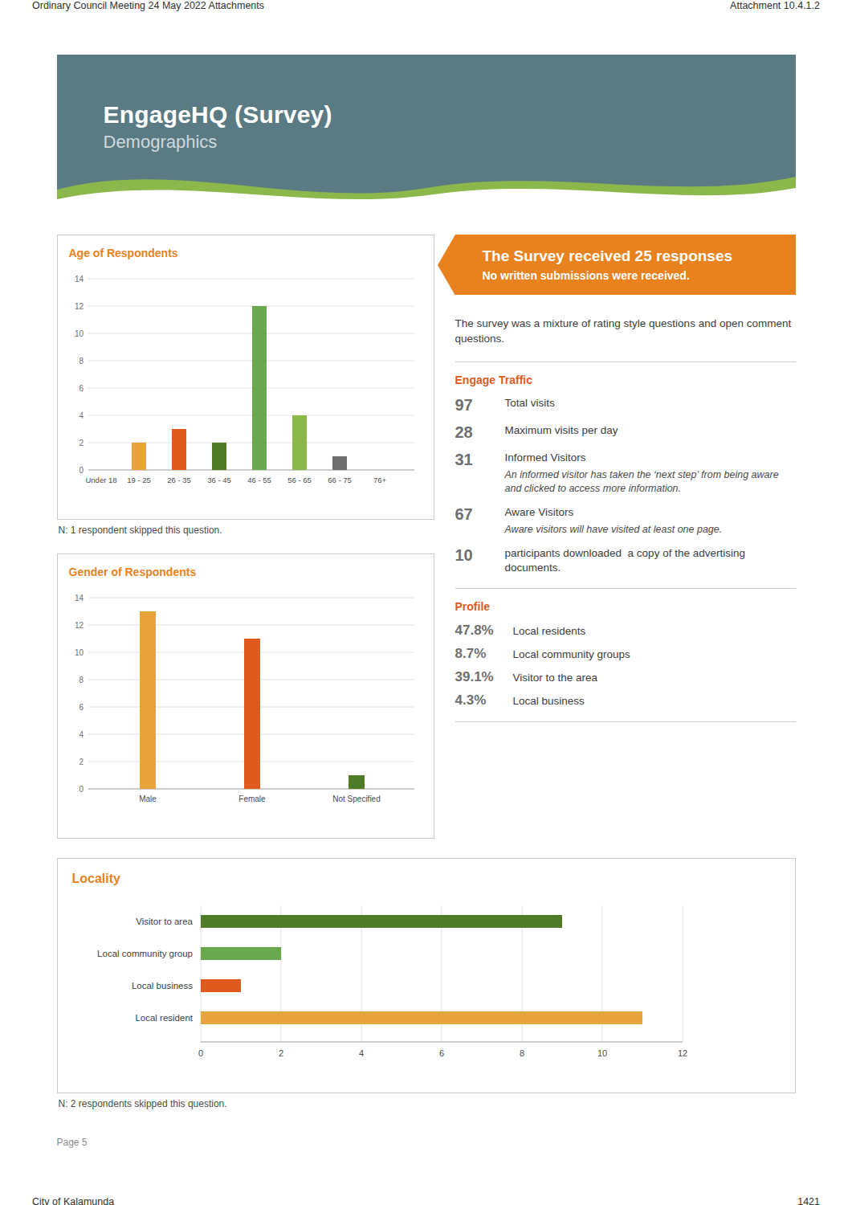Ordinary Council Meeting 24 May 2022 Attachments Attachment 10.4.1.2
EngageHQ (Survey)
Demographics
Age of Respondents
14 12 10 8 6 4 2 0 bars: 0,2,3,2,12,4,1,0 (scale: 17px per unit) Under 18 19 - 25 26 - 35 36 - 45 46 - 55 56 - 65 66 - 75 76+
N: 1 respondent skipped this question.
Gender of Respondents
14 12 10 8 6 4 2 0 Male Female Not Specified
The Survey received 25 responses
No written submissions were received.
The survey was a mixture of rating style questions and open comment questions.
Engage Traffic
97
Total visits
28
Maximum visits per day
31
Informed Visitors An informed visitor has taken the ‘next step’ from being aware and clicked to access more information.
67
Aware Visitors Aware visitors will have visited at least one page.
10
participants downloaded a copy of the advertising documents.
Profile
47.8%
Local residents
8.7%
Local community groups
39.1%
Visitor to the area
4.3%
Local business
Locality
bars: 9, 2, 1, 11 (50px per unit) Visitor to area Local community group Local business Local resident 0 2 4 6 8 10 12
N: 2 respondents skipped this question.
Page 5
City of Kalamunda 1421